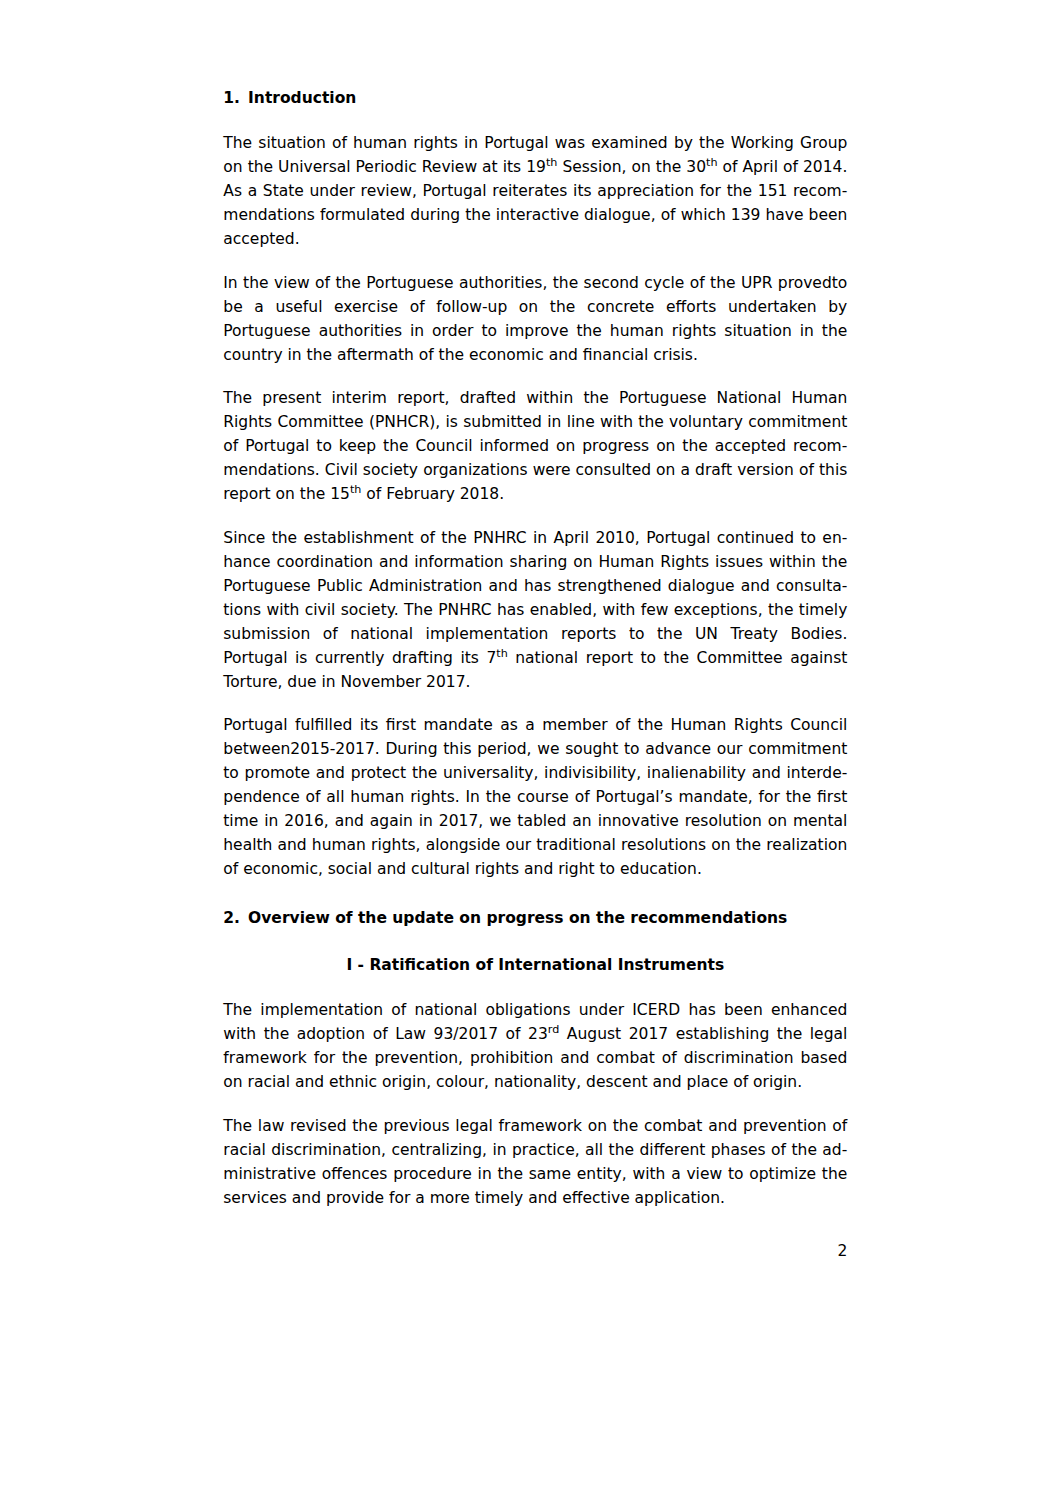1. Introduction
The situation of human rights in Portugal was examined by the Working Group on the Universal Periodic Review at its 19th Session, on the 30th of April of 2014. As a State under review, Portugal reiterates its appreciation for the 151 recommendations formulated during the interactive dialogue, of which 139 have been accepted.
In the view of the Portuguese authorities, the second cycle of the UPR provedto be a useful exercise of follow-up on the concrete efforts undertaken by Portuguese authorities in order to improve the human rights situation in the country in the aftermath of the economic and financial crisis.
The present interim report, drafted within the Portuguese National Human Rights Committee (PNHCR), is submitted in line with the voluntary commitment of Portugal to keep the Council informed on progress on the accepted recommendations. Civil society organizations were consulted on a draft version of this report on the 15th of February 2018.
Since the establishment of the PNHRC in April 2010, Portugal continued to enhance coordination and information sharing on Human Rights issues within the Portuguese Public Administration and has strengthened dialogue and consultations with civil society. The PNHRC has enabled, with few exceptions, the timely submission of national implementation reports to the UN Treaty Bodies. Portugal is currently drafting its 7th national report to the Committee against Torture, due in November 2017.
Portugal fulfilled its first mandate as a member of the Human Rights Council between2015-2017. During this period, we sought to advance our commitment to promote and protect the universality, indivisibility, inalienability and interdependence of all human rights. In the course of Portugal’s mandate, for the first time in 2016, and again in 2017, we tabled an innovative resolution on mental health and human rights, alongside our traditional resolutions on the realization of economic, social and cultural rights and right to education.
2. Overview of the update on progress on the recommendations
I - Ratification of International Instruments
The implementation of national obligations under ICERD has been enhanced with the adoption of Law 93/2017 of 23rd August 2017 establishing the legal framework for the prevention, prohibition and combat of discrimination based on racial and ethnic origin, colour, nationality, descent and place of origin.
The law revised the previous legal framework on the combat and prevention of racial discrimination, centralizing, in practice, all the different phases of the administrative offences procedure in the same entity, with a view to optimize the services and provide for a more timely and effective application.
2